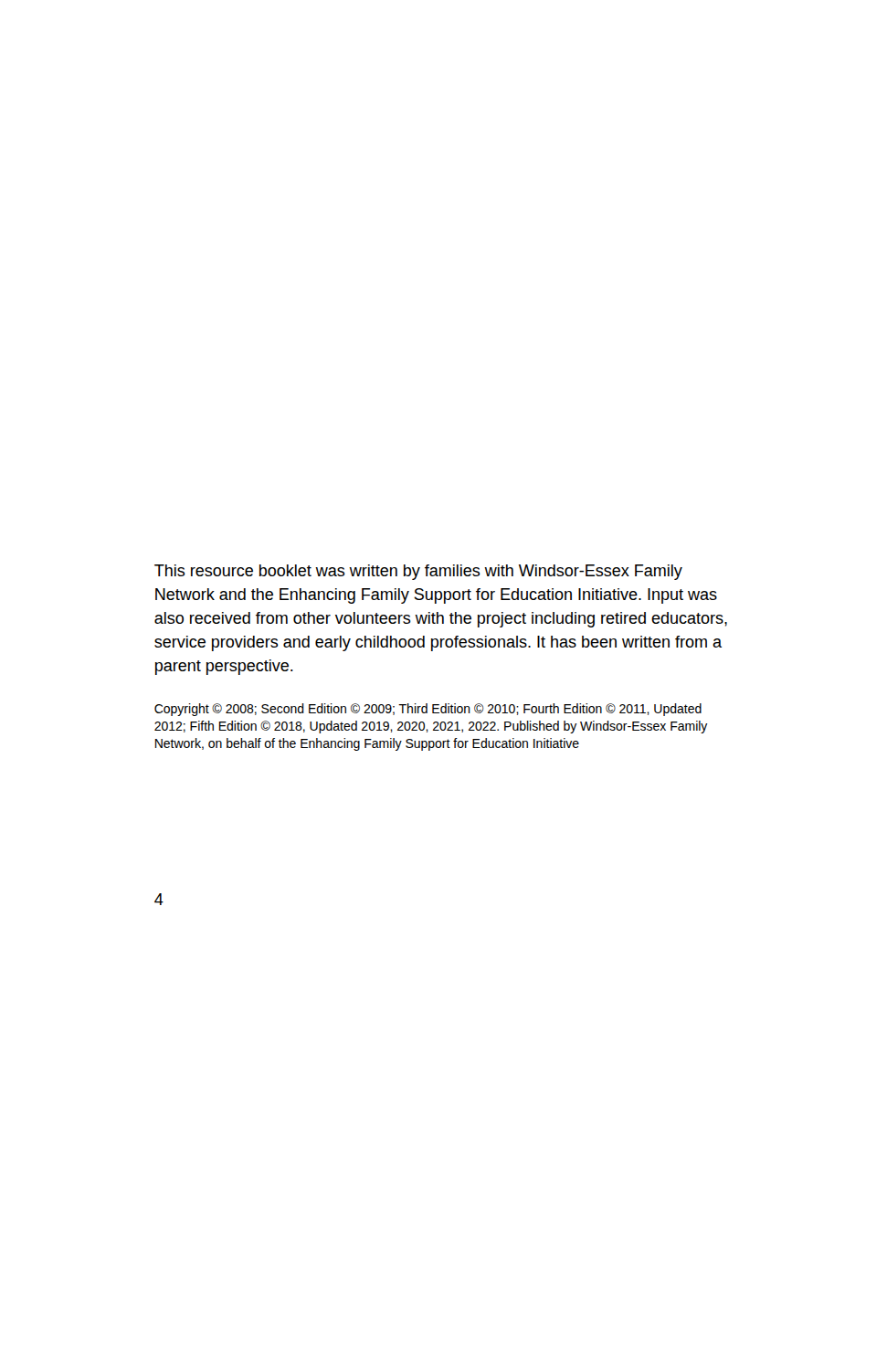This resource booklet was written by families with Windsor-Essex Family Network and the Enhancing Family Support for Education Initiative. Input was also received from other volunteers with the project including retired educators, service providers and early childhood professionals. It has been written from a parent perspective.
Copyright © 2008; Second Edition © 2009; Third Edition © 2010; Fourth Edition © 2011, Updated 2012; Fifth Edition © 2018, Updated 2019, 2020, 2021, 2022. Published by Windsor-Essex Family Network, on behalf of the Enhancing Family Support for Education Initiative
4